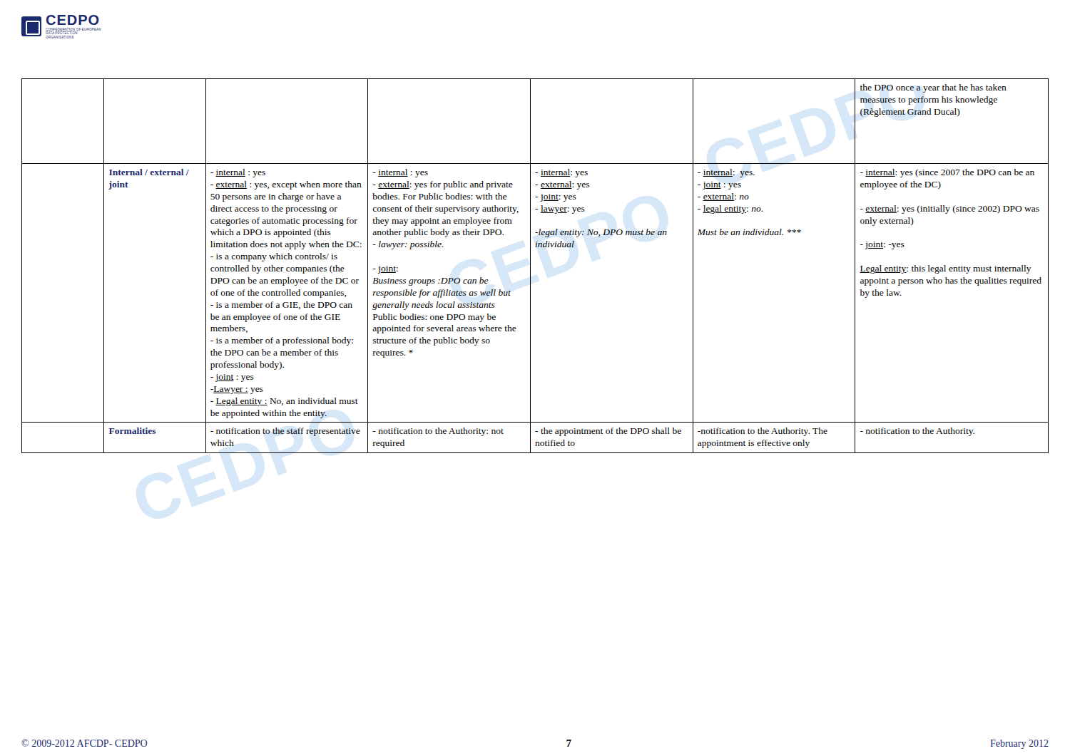CEDPO
CONFEDERATION OF EUROPEAN
DATA PROTECTION ORGANISATIONS
CEDPO
CEDPO
CEDPO
| | | | | | | the DPO once a year that he has taken measures to perform his knowledge (Règlement Grand Ducal) |
| | Internal / external / joint | - internal : yes - external : yes, except when more than 50 persons are in charge or have a direct access to the processing or categories of automatic processing for which a DPO is appointed (this limitation does not apply when the DC: - is a company which controls/ is controlled by other companies (the DPO can be an employee of the DC or of one of the controlled companies, - is a member of a GIE, the DPO can be an employee of one of the GIE members, - is a member of a professional body: the DPO can be a member of this professional body). - joint : yes - Lawyer : yes - Legal entity : No, an individual must be appointed within the entity. | - internal : yes - external : yes for public and private bodies. For Public bodies: with the consent of their supervisory authority, they may appoint an employee from another public body as their DPO. - lawyer: possible. - joint : Business groups :DPO can be responsible for affiliates as well but generally needs local assistants Public bodies: one DPO may be appointed for several areas where the structure of the public body so requires. * | - internal : yes - external : yes - joint : yes - lawyer : yes - legal entity: No, DPO must be an individual | - internal : yes. - joint : yes - external : no - legal entity : no . Must be an individual. *** | - internal : yes (since 2007 the DPO can be an employee of the DC) - external : yes (initially (since 2002) DPO was only external) - joint : -yes Legal entity : this legal entity must internally appoint a person who has the qualities required by the law. |
| | Formalities | - notification to the staff representative which | - notification to the Authority: not required | - the appointment of the DPO shall be notified to | -notification to the Authority. The appointment is effective only | - notification to the Authority. |
© 2009-2012 AFCDP- CEDPO
7
February 2012